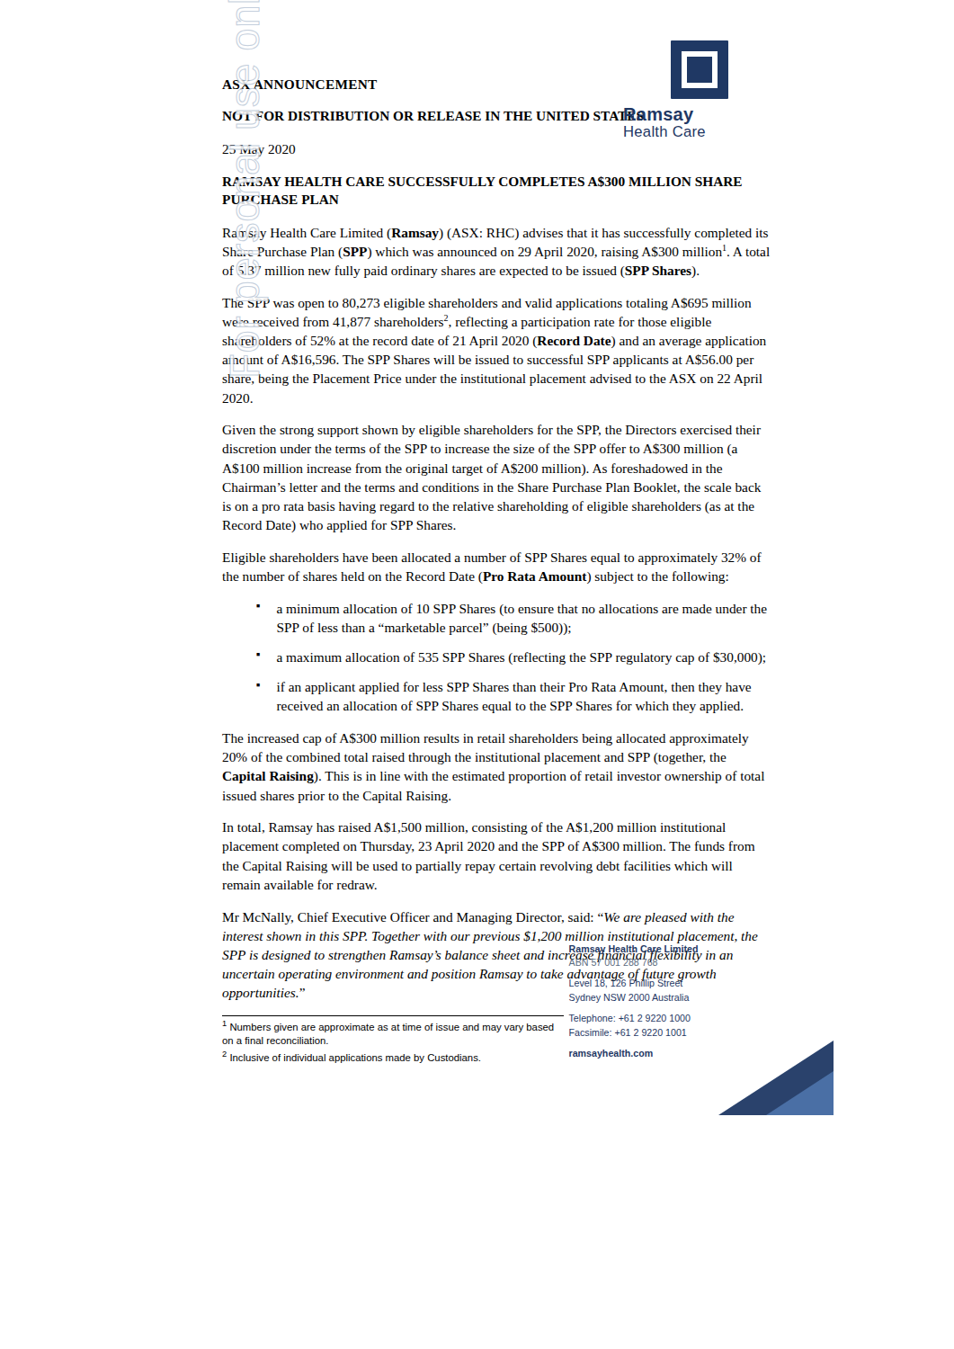For personal use only
RamsayHealth Care
ASX ANNOUNCEMENT
NOT FOR DISTRIBUTION OR RELEASE IN THE UNITED STATES
25 May 2020
RAMSAY HEALTH CARE SUCCESSFULLY COMPLETES A$300 MILLION SHARE PURCHASE PLAN
Ramsay Health Care Limited (Ramsay) (ASX: RHC) advises that it has successfully completed its Share Purchase Plan (SPP) which was announced on 29 April 2020, raising A$300 million1. A total of 5.37 million new fully paid ordinary shares are expected to be issued (SPP Shares).
The SPP was open to 80,273 eligible shareholders and valid applications totaling A$695 million were received from 41,877 shareholders2, reflecting a participation rate for those eligible shareholders of 52% at the record date of 21 April 2020 (Record Date) and an average application amount of A$16,596. The SPP Shares will be issued to successful SPP applicants at A$56.00 per share, being the Placement Price under the institutional placement advised to the ASX on 22 April 2020.
Given the strong support shown by eligible shareholders for the SPP, the Directors exercised their discretion under the terms of the SPP to increase the size of the SPP offer to A$300 million (a A$100 million increase from the original target of A$200 million). As foreshadowed in the Chairman’s letter and the terms and conditions in the Share Purchase Plan Booklet, the scale back is on a pro rata basis having regard to the relative shareholding of eligible shareholders (as at the Record Date) who applied for SPP Shares.
Eligible shareholders have been allocated a number of SPP Shares equal to approximately 32% of the number of shares held on the Record Date (Pro Rata Amount) subject to the following:
a minimum allocation of 10 SPP Shares (to ensure that no allocations are made under the SPP of less than a “marketable parcel” (being $500));
a maximum allocation of 535 SPP Shares (reflecting the SPP regulatory cap of $30,000);
if an applicant applied for less SPP Shares than their Pro Rata Amount, then they have received an allocation of SPP Shares equal to the SPP Shares for which they applied.
The increased cap of A$300 million results in retail shareholders being allocated approximately 20% of the combined total raised through the institutional placement and SPP (together, the Capital Raising). This is in line with the estimated proportion of retail investor ownership of total issued shares prior to the Capital Raising.
In total, Ramsay has raised A$1,500 million, consisting of the A$1,200 million institutional placement completed on Thursday, 23 April 2020 and the SPP of A$300 million. The funds from the Capital Raising will be used to partially repay certain revolving debt facilities which will remain available for redraw.
Mr McNally, Chief Executive Officer and Managing Director, said: “We are pleased with the interest shown in this SPP. Together with our previous $1,200 million institutional placement, the SPP is designed to strengthen Ramsay’s balance sheet and increase financial flexibility in an uncertain operating environment and position Ramsay to take advantage of future growth opportunities.”
1 Numbers given are approximate as at time of issue and may vary based on a final reconciliation.
2 Inclusive of individual applications made by Custodians.
Ramsay Health Care Limited
ABN 57 001 288 768
Level 18, 126 Phillip Street
Sydney NSW 2000 Australia
Telephone: +61 2 9220 1000
Facsimile: +61 2 9220 1001
ramsayhealth.com